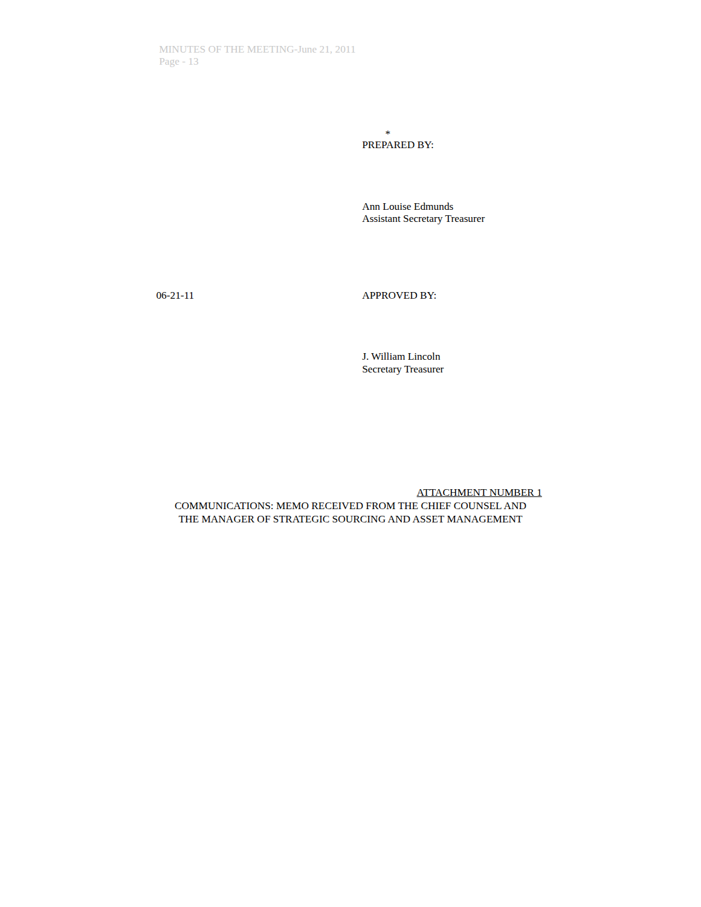MINUTES OF THE MEETING-June 21, 2011
Page - 13
*
PREPARED BY:
Ann Louise Edmunds
Assistant Secretary Treasurer
06-21-11
APPROVED BY:
J. William Lincoln
Secretary Treasurer
ATTACHMENT NUMBER 1 COMMUNICATIONS: MEMO RECEIVED FROM THE CHIEF COUNSEL AND THE MANAGER OF STRATEGIC SOURCING AND ASSET MANAGEMENT